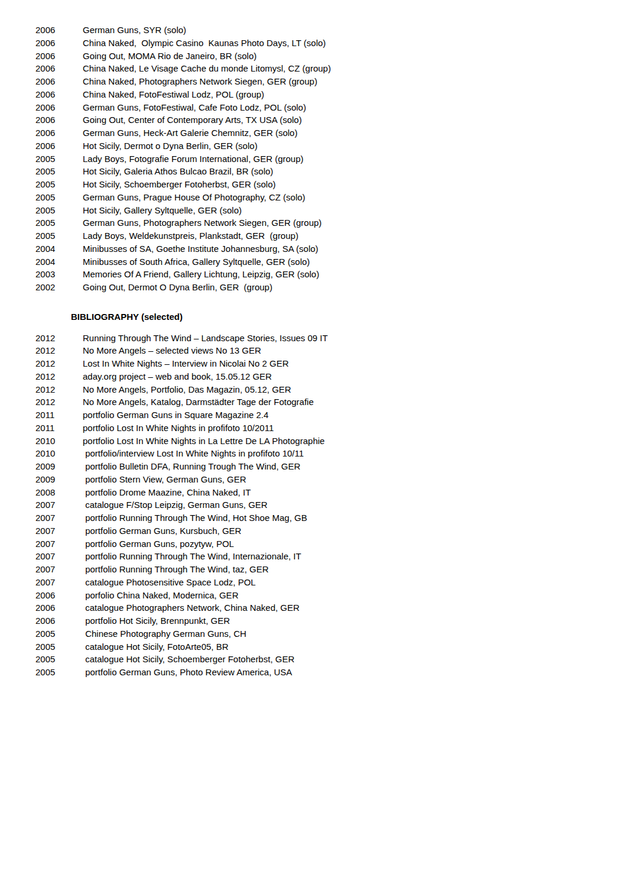| 2006 | German Guns, SYR (solo) |
| 2006 | China Naked, Olympic Casino Kaunas Photo Days, LT (solo) |
| 2006 | Going Out, MOMA Rio de Janeiro, BR (solo) |
| 2006 | China Naked, Le Visage Cache du monde Litomysl, CZ (group) |
| 2006 | China Naked, Photographers Network Siegen, GER (group) |
| 2006 | China Naked, FotoFestiwal Lodz, POL (group) |
| 2006 | German Guns, FotoFestiwal, Cafe Foto Lodz, POL (solo) |
| 2006 | Going Out, Center of Contemporary Arts, TX USA (solo) |
| 2006 | German Guns, Heck-Art Galerie Chemnitz, GER (solo) |
| 2006 | Hot Sicily, Dermot o Dyna Berlin, GER (solo) |
| 2005 | Lady Boys, Fotografie Forum International, GER (group) |
| 2005 | Hot Sicily, Galeria Athos Bulcao Brazil, BR (solo) |
| 2005 | Hot Sicily, Schoemberger Fotoherbst, GER (solo) |
| 2005 | German Guns, Prague House Of Photography, CZ (solo) |
| 2005 | Hot Sicily, Gallery Syltquelle, GER (solo) |
| 2005 | German Guns, Photographers Network Siegen, GER (group) |
| 2005 | Lady Boys, Weldekunstpreis, Plankstadt, GER (group) |
| 2004 | Minibusses of SA, Goethe Institute Johannesburg, SA (solo) |
| 2004 | Minibusses of South Africa, Gallery Syltquelle, GER (solo) |
| 2003 | Memories Of A Friend, Gallery Lichtung, Leipzig, GER (solo) |
| 2002 | Going Out, Dermot O Dyna Berlin, GER (group) |
BIBLIOGRAPHY (selected)
| 2012 | Running Through The Wind – Landscape Stories, Issues 09 IT |
| 2012 | No More Angels – selected views No 13 GER |
| 2012 | Lost In White Nights – Interview in Nicolai No 2 GER |
| 2012 | aday.org project – web and book, 15.05.12 GER |
| 2012 | No More Angels, Portfolio, Das Magazin, 05.12, GER |
| 2012 | No More Angels, Katalog, Darmstädter Tage der Fotografie |
| 2011 | portfolio German Guns in Square Magazine 2.4 |
| 2011 | portfolio Lost In White Nights in profifoto 10/2011 |
| 2010 | portfolio Lost In White Nights in La Lettre De LA Photographie |
| 2010 | portfolio/interview Lost In White Nights in profifoto 10/11 |
| 2009 | portfolio Bulletin DFA, Running Trough The Wind, GER |
| 2009 | portfolio Stern View, German Guns, GER |
| 2008 | portfolio Drome Maazine, China Naked, IT |
| 2007 | catalogue F/Stop Leipzig, German Guns, GER |
| 2007 | portfolio Running Through The Wind, Hot Shoe Mag, GB |
| 2007 | portfolio German Guns, Kursbuch, GER |
| 2007 | portfolio German Guns, pozytyw, POL |
| 2007 | portfolio Running Through The Wind, Internazionale, IT |
| 2007 | portfolio Running Through The Wind, taz, GER |
| 2007 | catalogue Photosensitive Space Lodz, POL |
| 2006 | porfolio China Naked, Modernica, GER |
| 2006 | catalogue Photographers Network, China Naked, GER |
| 2006 | portfolio Hot Sicily, Brennpunkt, GER |
| 2005 | Chinese Photography German Guns, CH |
| 2005 | catalogue Hot Sicily, FotoArte05, BR |
| 2005 | catalogue Hot Sicily, Schoemberger Fotoherbst, GER |
| 2005 | portfolio German Guns, Photo Review America, USA |